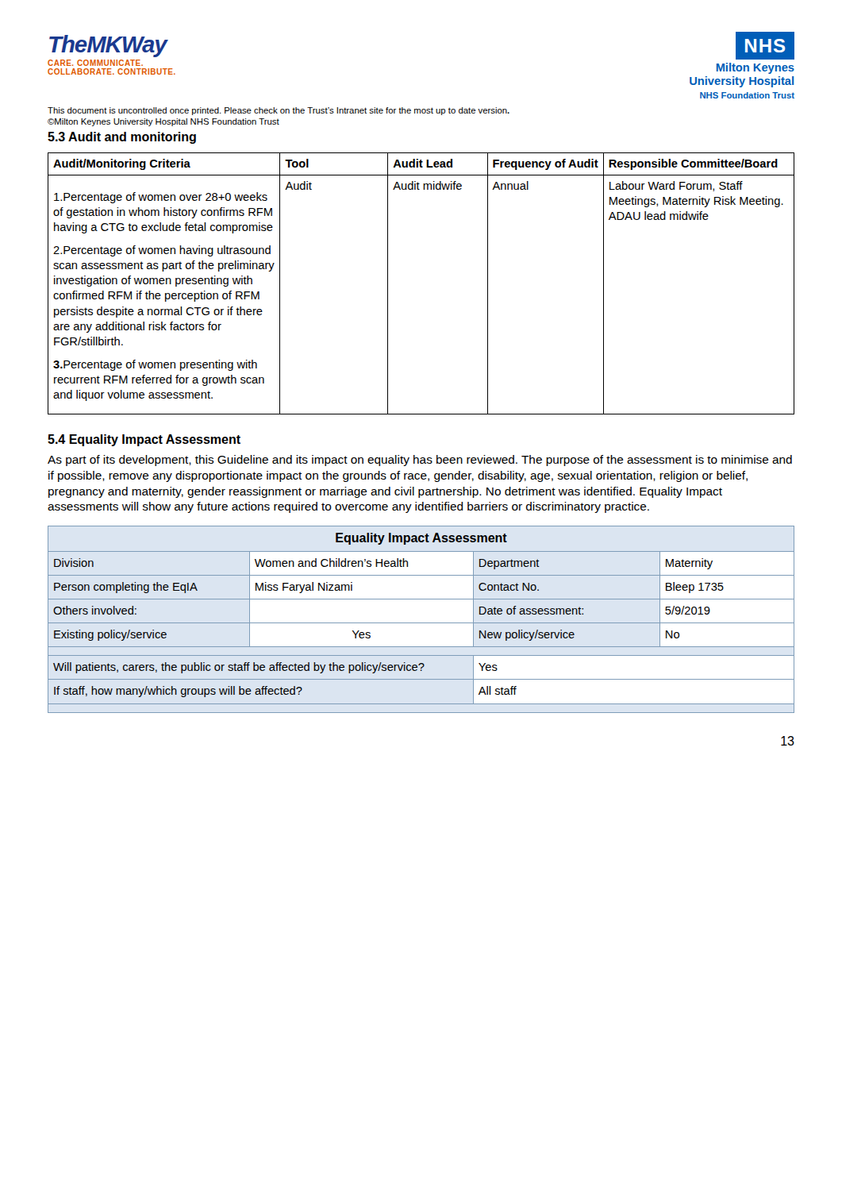The MK Way
CARE. COMMUNICATE.
COLLABORATE. CONTRIBUTE.
NHS
Milton Keynes
University Hospital
NHS Foundation Trust
This document is uncontrolled once printed. Please check on the Trust’s Intranet site for the most up to date version.
©Milton Keynes University Hospital NHS Foundation Trust
5.3 Audit and monitoring
| Audit/Monitoring Criteria | Tool | Audit Lead | Frequency of Audit | Responsible Committee/Board |
| --- | --- | --- | --- | --- |
| 1.Percentage of women over 28+0 weeks of gestation in whom history confirms RFM having a CTG to exclude fetal compromise 2.Percentage of women having ultrasound scan assessment as part of the preliminary investigation of women presenting with confirmed RFM if the perception of RFM persists despite a normal CTG or if there are any additional risk factors for FGR/stillbirth. 3. Percentage of women presenting with recurrent RFM referred for a growth scan and liquor volume assessment. | Audit | Audit midwife | Annual | Labour Ward Forum, Staff Meetings, Maternity Risk Meeting. ADAU lead midwife |
5.4 Equality Impact Assessment
As part of its development, this Guideline and its impact on equality has been reviewed. The purpose of the assessment is to minimise and if possible, remove any disproportionate impact on the grounds of race, gender, disability, age, sexual orientation, religion or belief, pregnancy and maternity, gender reassignment or marriage and civil partnership. No detriment was identified. Equality Impact assessments will show any future actions required to overcome any identified barriers or discriminatory practice.
| Equality Impact Assessment |
| Division | Women and Children’s Health | Department | Maternity |
| Person completing the EqIA | Miss Faryal Nizami | Contact No. | Bleep 1735 |
| Others involved: | | Date of assessment: | 5/9/2019 |
| Existing policy/service | Yes | New policy/service | No |
| Will patients, carers, the public or staff be affected by the policy/service? | Yes |
| If staff, how many/which groups will be affected? | All staff |
13